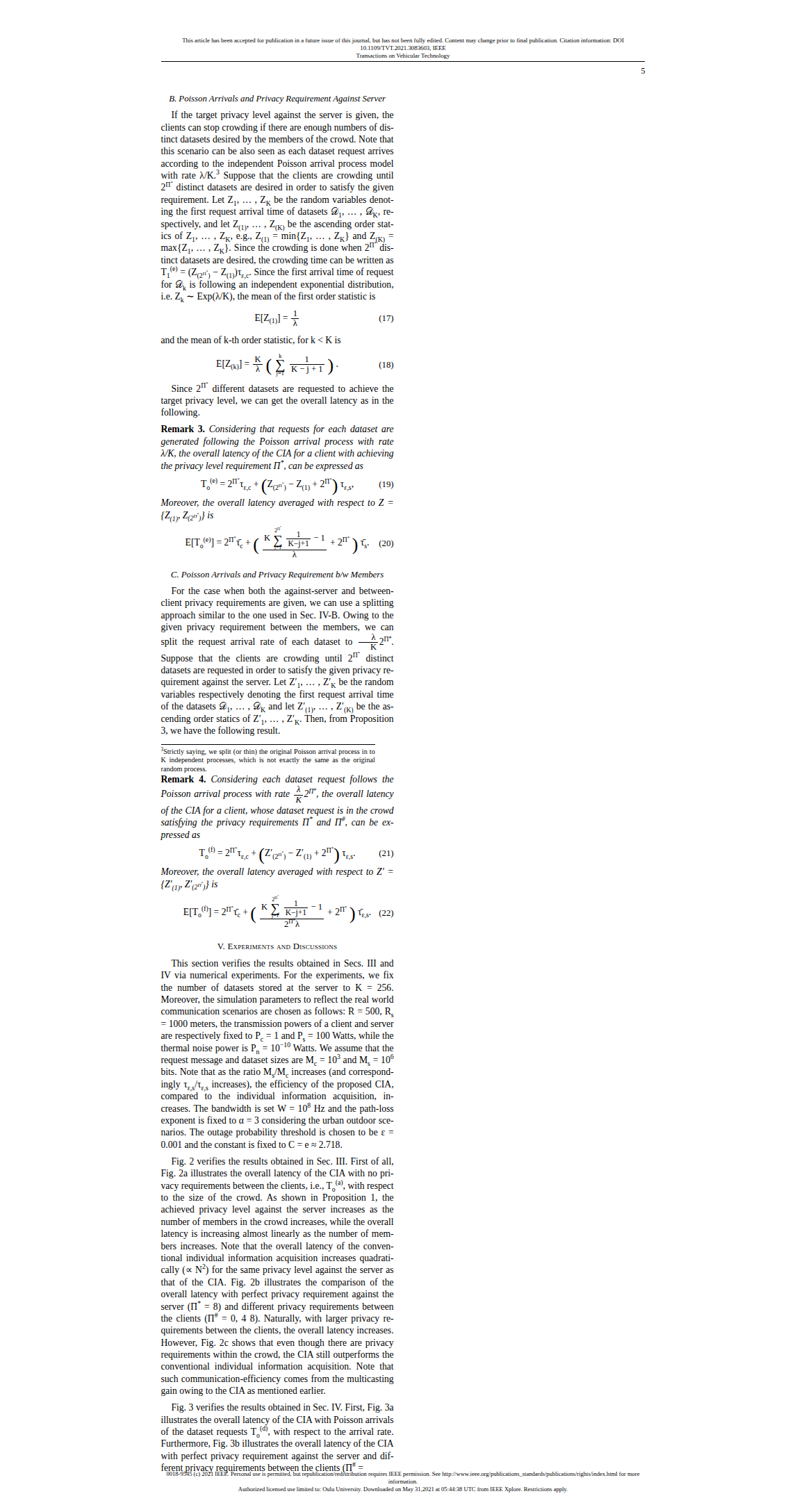This article has been accepted for publication in a future issue of this journal, but has not been fully edited. Content may change prior to final publication. Citation information: DOI 10.1109/TVT.2021.3083603, IEEE
Transactions on Vehicular Technology
5
B. Poisson Arrivals and Privacy Requirement Against Server
If the target privacy level against the server is given, the clients can stop crowding if there are enough numbers of distinct datasets desired by the members of the crowd. Note that this scenario can be also seen as each dataset request arrives according to the independent Poisson arrival process model with rate λ/K.3 Suppose that the clients are crowding until 2Π* distinct datasets are desired in order to satisfy the given requirement. Let Z1, … , ZK be the random variables denoting the first request arrival time of datasets 𝒟1, … , 𝒟K, respectively, and let Z(1), … , Z(K) be the ascending order statics of Z1, … , ZK, e.g., Z(1) = min{Z1, … , ZK} and Z(K) = max{Z1, … , ZK}. Since the crowding is done when 2Π* distinct datasets are desired, the crowding time can be written as T1(e) = (Z(2Π*) − Z(1))τε,c. Since the first arrival time of request for 𝒟k is following an independent exponential distribution, i.e. Zk ∼ Exp(λ/K), the mean of the first order statistic is
E[Z(1)] = 1 λ (17)
and the mean of k-th order statistic, for k < K is
E[Z(k)] = Kλ ( k∑j=1 1 K − j + 1 ) . (18)
Since 2Π* different datasets are requested to achieve the target privacy level, we can get the overall latency as in the following.
Remark 3. Considering that requests for each dataset are generated following the Poisson arrival process with rate λ/K, the overall latency of the CIA for a client with achieving the privacy level requirement Π*, can be expressed as
To(e) = 2Π*τε,c + (Z(2Π*) − Z(1) + 2Π*) τε,s, (19)
Moreover, the overall latency averaged with respect to Z = {Z(1), Z(2Π*)} is
E[To(e)] = 2Π*τ̄c + ( K 2Π*∑j=1 1 K−j+1 − 1 λ + 2Π* ) τ̄s. (20)
C. Poisson Arrivals and Privacy Requirement b/w Members
For the case when both the against-server and between-client privacy requirements are given, we can use a splitting approach similar to the one used in Sec. IV-B. Owing to the given privacy requirement between the members, we can split the request arrival rate of each dataset to λK2Π#. Suppose that the clients are crowding until 2Π* distinct datasets are requested in order to satisfy the given privacy requirement against the server. Let Z′1, … , Z′K be the random variables respectively denoting the first request arrival time of the datasets 𝒟1, … , 𝒟K and let Z′(1), … , Z′(K) be the ascending order statics of Z′1, … , Z′K. Then, from Proposition 3, we have the following result.
3Strictly saying, we split (or thin) the original Poisson arrival process in to K independent processes, which is not exactly the same as the original random process.
Remark 4. Considering each dataset request follows the Poisson arrival process with rate λK2Π#, the overall latency of the CIA for a client, whose dataset request is in the crowd satisfying the privacy requirements Π* and Π#, can be expressed as
To(f) = 2Π*τε,c + (Z′(2Π*) − Z′(1) + 2Π*) τε,s. (21)
Moreover, the overall latency averaged with respect to Z′ = {Z′(1), Z′(2Π*)} is
E[To(f)] = 2Π*τ̄c + ( K 2Π*∑j=1 1 K−j+1 − 1 2Π#λ + 2Π* ) τ̄ε,s. (22)
V. Experiments and Discussions
This section verifies the results obtained in Secs. III and IV via numerical experiments. For the experiments, we fix the number of datasets stored at the server to K = 256. Moreover, the simulation parameters to reflect the real world communication scenarios are chosen as follows: R = 500, Rs = 1000 meters, the transmission powers of a client and server are respectively fixed to Pc = 1 and Ps = 100 Watts, while the thermal noise power is Pn = 10−10 Watts. We assume that the request message and dataset sizes are Mc = 103 and Ms = 106 bits. Note that as the ratio Ms/Mc increases (and correspondingly τε,s/τε,s increases), the efficiency of the proposed CIA, compared to the individual information acquisition, increases. The bandwidth is set W = 108 Hz and the path-loss exponent is fixed to α = 3 considering the urban outdoor scenarios. The outage probability threshold is chosen to be ε = 0.001 and the constant is fixed to C = e ≈ 2.718.
Fig. 2 verifies the results obtained in Sec. III. First of all, Fig. 2a illustrates the overall latency of the CIA with no privacy requirements between the clients, i.e., To(a), with respect to the size of the crowd. As shown in Proposition 1, the achieved privacy level against the server increases as the number of members in the crowd increases, while the overall latency is increasing almost linearly as the number of members increases. Note that the overall latency of the conventional individual information acquisition increases quadratically (∝ N2) for the same privacy level against the server as that of the CIA. Fig. 2b illustrates the comparison of the overall latency with perfect privacy requirement against the server (Π* = 8) and different privacy requirements between the clients (Π# = 0, 4 8). Naturally, with larger privacy requirements between the clients, the overall latency increases. However, Fig. 2c shows that even though there are privacy requirements within the crowd, the CIA still outperforms the conventional individual information acquisition. Note that such communication-efficiency comes from the multicasting gain owing to the CIA as mentioned earlier.
Fig. 3 verifies the results obtained in Sec. IV. First, Fig. 3a illustrates the overall latency of the CIA with Poisson arrivals of the dataset requests To(d), with respect to the arrival rate. Furthermore, Fig. 3b illustrates the overall latency of the CIA with perfect privacy requirement against the server and different privacy requirements between the clients (Π# =
0018-9545 (c) 2021 IEEE. Personal use is permitted, but republication/redistribution requires IEEE permission. See http://www.ieee.org/publications_standards/publications/rights/index.html for more information.
Authorized licensed use limited to: Oulu University. Downloaded on May 31,2021 at 05:44:38 UTC from IEEE Xplore. Restrictions apply.